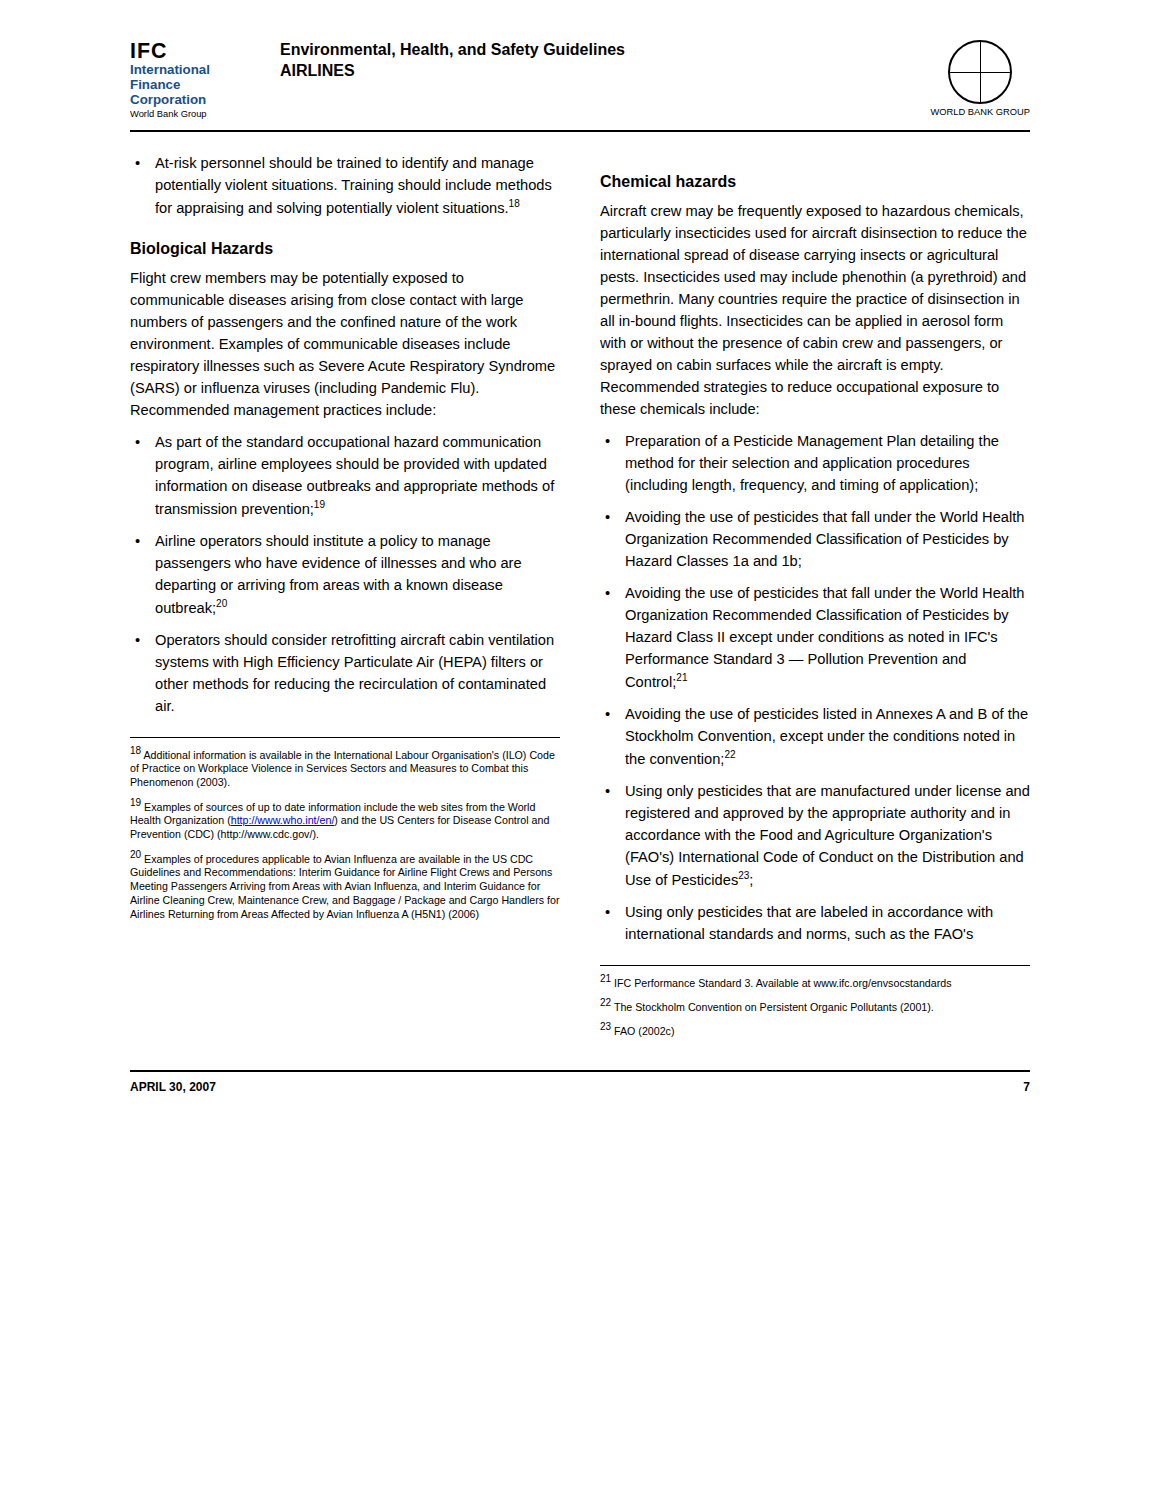IFC
International
Finance
Corporation
World Bank Group
Environmental, Health, and Safety Guidelines
AIRLINES
WORLD BANK GROUP
At-risk personnel should be trained to identify and manage potentially violent situations. Training should include methods for appraising and solving potentially violent situations.18
Biological Hazards
Flight crew members may be potentially exposed to communicable diseases arising from close contact with large numbers of passengers and the confined nature of the work environment. Examples of communicable diseases include respiratory illnesses such as Severe Acute Respiratory Syndrome (SARS) or influenza viruses (including Pandemic Flu). Recommended management practices include:
As part of the standard occupational hazard communication program, airline employees should be provided with updated information on disease outbreaks and appropriate methods of transmission prevention;19
Airline operators should institute a policy to manage passengers who have evidence of illnesses and who are departing or arriving from areas with a known disease outbreak;20
Operators should consider retrofitting aircraft cabin ventilation systems with High Efficiency Particulate Air (HEPA) filters or other methods for reducing the recirculation of contaminated air.
18 Additional information is available in the International Labour Organisation's (ILO) Code of Practice on Workplace Violence in Services Sectors and Measures to Combat this Phenomenon (2003).
19 Examples of sources of up to date information include the web sites from the World Health Organization (http://www.who.int/en/) and the US Centers for Disease Control and Prevention (CDC) (http://www.cdc.gov/).
20 Examples of procedures applicable to Avian Influenza are available in the US CDC Guidelines and Recommendations: Interim Guidance for Airline Flight Crews and Persons Meeting Passengers Arriving from Areas with Avian Influenza, and Interim Guidance for Airline Cleaning Crew, Maintenance Crew, and Baggage / Package and Cargo Handlers for Airlines Returning from Areas Affected by Avian Influenza A (H5N1) (2006)
Chemical hazards
Aircraft crew may be frequently exposed to hazardous chemicals, particularly insecticides used for aircraft disinsection to reduce the international spread of disease carrying insects or agricultural pests. Insecticides used may include phenothin (a pyrethroid) and permethrin. Many countries require the practice of disinsection in all in-bound flights. Insecticides can be applied in aerosol form with or without the presence of cabin crew and passengers, or sprayed on cabin surfaces while the aircraft is empty. Recommended strategies to reduce occupational exposure to these chemicals include:
Preparation of a Pesticide Management Plan detailing the method for their selection and application procedures (including length, frequency, and timing of application);
Avoiding the use of pesticides that fall under the World Health Organization Recommended Classification of Pesticides by Hazard Classes 1a and 1b;
Avoiding the use of pesticides that fall under the World Health Organization Recommended Classification of Pesticides by Hazard Class II except under conditions as noted in IFC's Performance Standard 3 — Pollution Prevention and Control;21
Avoiding the use of pesticides listed in Annexes A and B of the Stockholm Convention, except under the conditions noted in the convention;22
Using only pesticides that are manufactured under license and registered and approved by the appropriate authority and in accordance with the Food and Agriculture Organization's (FAO's) International Code of Conduct on the Distribution and Use of Pesticides23;
Using only pesticides that are labeled in accordance with international standards and norms, such as the FAO's
21 IFC Performance Standard 3. Available at www.ifc.org/envsocstandards
22 The Stockholm Convention on Persistent Organic Pollutants (2001).
23 FAO (2002c)
APRIL 30, 2007 7